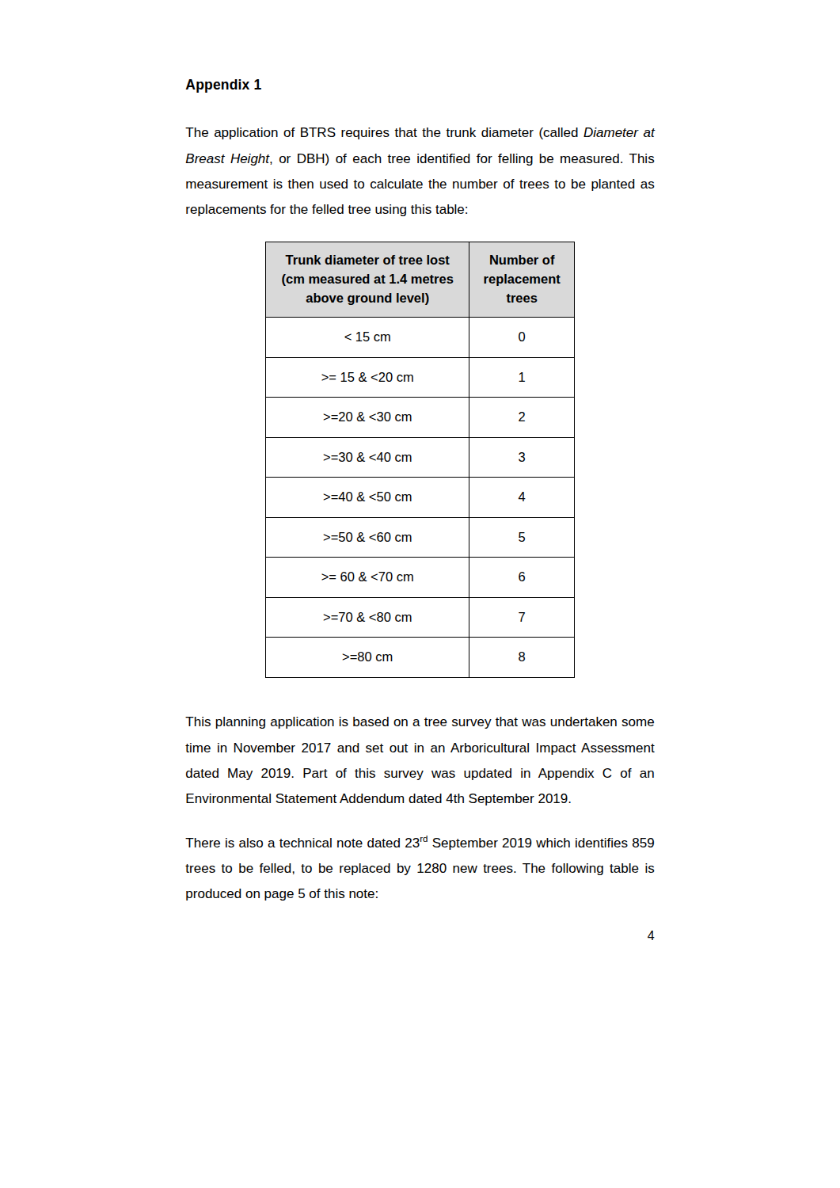Appendix 1
The application of BTRS requires that the trunk diameter (called Diameter at Breast Height, or DBH) of each tree identified for felling be measured. This measurement is then used to calculate the number of trees to be planted as replacements for the felled tree using this table:
| Trunk diameter of tree lost (cm measured at 1.4 metres above ground level) | Number of replacement trees |
| --- | --- |
| < 15 cm | 0 |
| >= 15 & <20 cm | 1 |
| >=20 & <30 cm | 2 |
| >=30 & <40 cm | 3 |
| >=40 & <50 cm | 4 |
| >=50 & <60 cm | 5 |
| >= 60 & <70 cm | 6 |
| >=70 & <80 cm | 7 |
| >=80 cm | 8 |
This planning application is based on a tree survey that was undertaken some time in November 2017 and set out in an Arboricultural Impact Assessment dated May 2019. Part of this survey was updated in Appendix C of an Environmental Statement Addendum dated 4th September 2019.
There is also a technical note dated 23rd September 2019 which identifies 859 trees to be felled, to be replaced by 1280 new trees. The following table is produced on page 5 of this note:
4